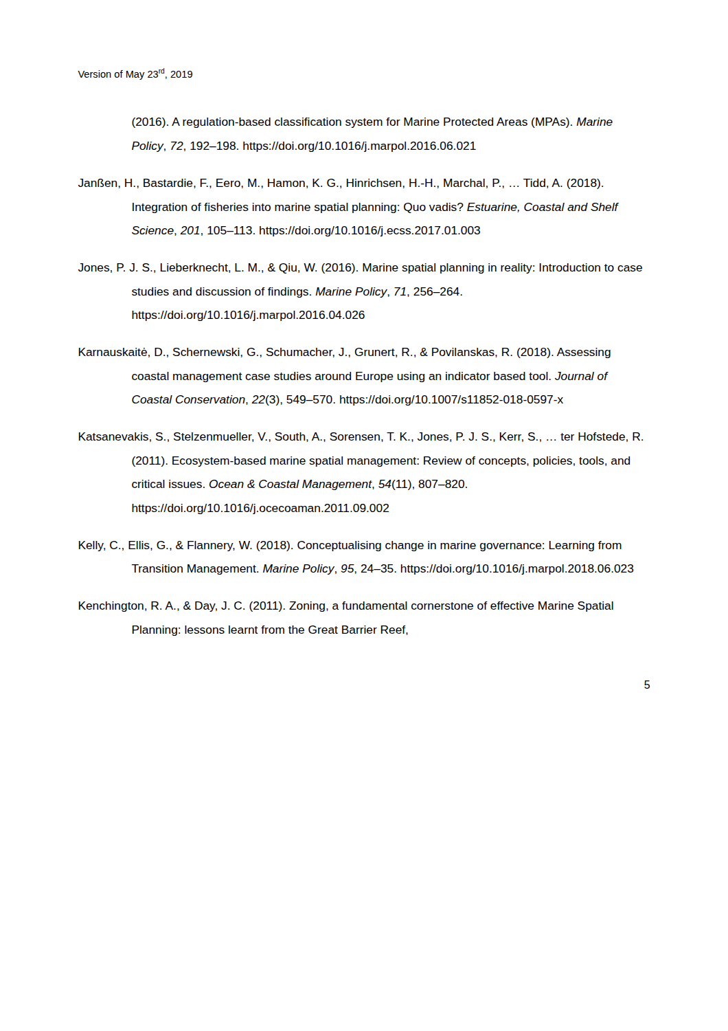Version of May 23rd, 2019
(2016). A regulation-based classification system for Marine Protected Areas (MPAs). Marine Policy, 72, 192–198. https://doi.org/10.1016/j.marpol.2016.06.021
Janßen, H., Bastardie, F., Eero, M., Hamon, K. G., Hinrichsen, H.-H., Marchal, P., … Tidd, A. (2018). Integration of fisheries into marine spatial planning: Quo vadis? Estuarine, Coastal and Shelf Science, 201, 105–113. https://doi.org/10.1016/j.ecss.2017.01.003
Jones, P. J. S., Lieberknecht, L. M., & Qiu, W. (2016). Marine spatial planning in reality: Introduction to case studies and discussion of findings. Marine Policy, 71, 256–264. https://doi.org/10.1016/j.marpol.2016.04.026
Karnauskaitė, D., Schernewski, G., Schumacher, J., Grunert, R., & Povilanskas, R. (2018). Assessing coastal management case studies around Europe using an indicator based tool. Journal of Coastal Conservation, 22(3), 549–570. https://doi.org/10.1007/s11852-018-0597-x
Katsanevakis, S., Stelzenmueller, V., South, A., Sorensen, T. K., Jones, P. J. S., Kerr, S., … ter Hofstede, R. (2011). Ecosystem-based marine spatial management: Review of concepts, policies, tools, and critical issues. Ocean & Coastal Management, 54(11), 807–820. https://doi.org/10.1016/j.ocecoaman.2011.09.002
Kelly, C., Ellis, G., & Flannery, W. (2018). Conceptualising change in marine governance: Learning from Transition Management. Marine Policy, 95, 24–35. https://doi.org/10.1016/j.marpol.2018.06.023
Kenchington, R. A., & Day, J. C. (2011). Zoning, a fundamental cornerstone of effective Marine Spatial Planning: lessons learnt from the Great Barrier Reef,
5